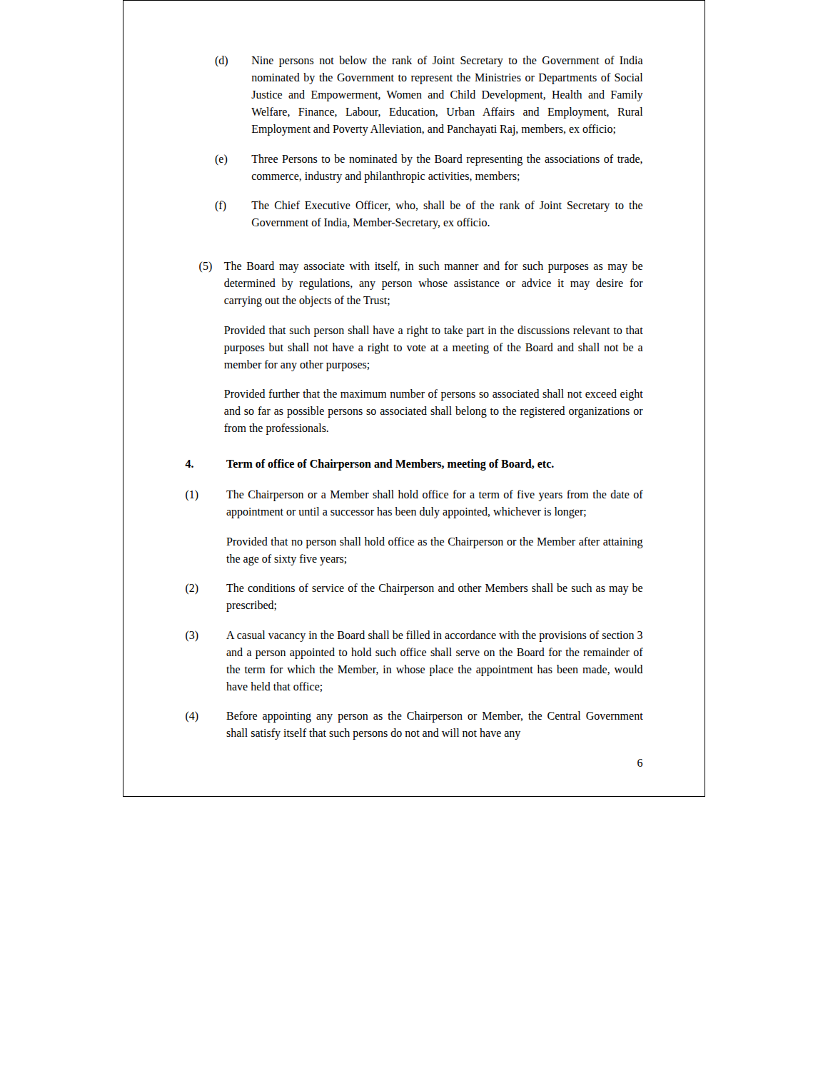(d)
Nine persons not below the rank of Joint Secretary to the Government of India nominated by the Government to represent the Ministries or Departments of Social Justice and Empowerment, Women and Child Development, Health and Family Welfare, Finance, Labour, Education, Urban Affairs and Employment, Rural Employment and Poverty Alleviation, and Panchayati Raj, members, ex officio;
(e)
Three Persons to be nominated by the Board representing the associations of trade, commerce, industry and philanthropic activities, members;
(f)
The Chief Executive Officer, who, shall be of the rank of Joint Secretary to the Government of India, Member-Secretary, ex officio.
(5)
The Board may associate with itself, in such manner and for such purposes as may be determined by regulations, any person whose assistance or advice it may desire for carrying out the objects of the Trust;
Provided that such person shall have a right to take part in the discussions relevant to that purposes but shall not have a right to vote at a meeting of the Board and shall not be a member for any other purposes;
Provided further that the maximum number of persons so associated shall not exceed eight and so far as possible persons so associated shall belong to the registered organizations or from the professionals.
4. Term of office of Chairperson and Members, meeting of Board, etc.
(1)
The Chairperson or a Member shall hold office for a term of five years from the date of appointment or until a successor has been duly appointed, whichever is longer;
Provided that no person shall hold office as the Chairperson or the Member after attaining the age of sixty five years;
(2)
The conditions of service of the Chairperson and other Members shall be such as may be prescribed;
(3)
A casual vacancy in the Board shall be filled in accordance with the provisions of section 3 and a person appointed to hold such office shall serve on the Board for the remainder of the term for which the Member, in whose place the appointment has been made, would have held that office;
(4)
Before appointing any person as the Chairperson or Member, the Central Government shall satisfy itself that such persons do not and will not have any
6